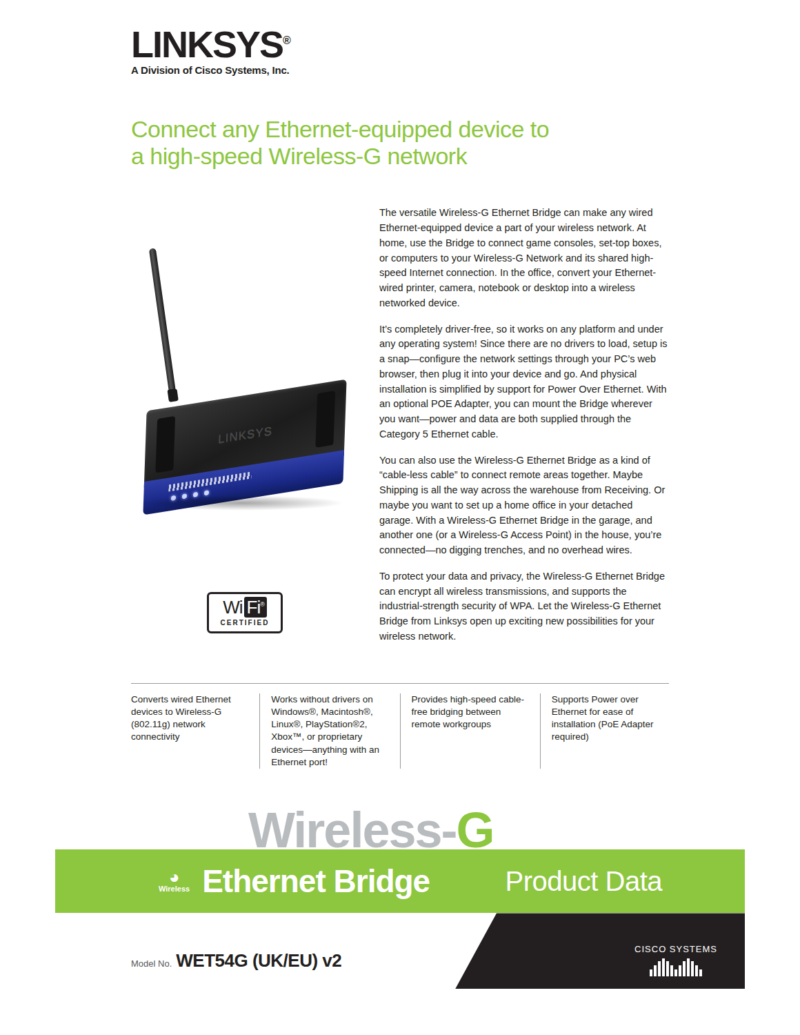LINKSYS®
A Division of Cisco Systems, Inc.
Connect any Ethernet-equipped device to
a high-speed Wireless-G network
LINKSYS
WiFi®
CERTIFIED
The versatile Wireless-G Ethernet Bridge can make any wired Ethernet-equipped device a part of your wireless network. At home, use the Bridge to connect game consoles, set-top boxes, or computers to your Wireless-G Network and its shared high-speed Internet connection. In the office, convert your Ethernet-wired printer, camera, notebook or desktop into a wireless networked device.
It’s completely driver-free, so it works on any platform and under any operating system! Since there are no drivers to load, setup is a snap—configure the network settings through your PC’s web browser, then plug it into your device and go. And physical installation is simplified by support for Power Over Ethernet. With an optional POE Adapter, you can mount the Bridge wherever you want—power and data are both supplied through the Category 5 Ethernet cable.
You can also use the Wireless-G Ethernet Bridge as a kind of “cable-less cable” to connect remote areas together. Maybe Shipping is all the way across the warehouse from Receiving. Or maybe you want to set up a home office in your detached garage. With a Wireless-G Ethernet Bridge in the garage, and another one (or a Wireless-G Access Point) in the house, you’re connected—no digging trenches, and no overhead wires.
To protect your data and privacy, the Wireless-G Ethernet Bridge can encrypt all wireless transmissions, and supports the industrial-strength security of WPA. Let the Wireless-G Ethernet Bridge from Linksys open up exciting new possibilities for your wireless network.
Converts wired Ethernet devices to Wireless-G (802.11g) network connectivity
Works without drivers on Windows®, Macintosh®, Linux®, PlayStation®2, Xbox™, or proprietary devices—anything with an Ethernet port!
Provides high-speed cable-free bridging between remote workgroups
Supports Power over Ethernet for ease of installation (PoE Adapter required)
Wireless-G
◕ Wireless
Ethernet Bridge
Product Data
Model No. WET54G (UK/EU) v2
CISCO SYSTEMS